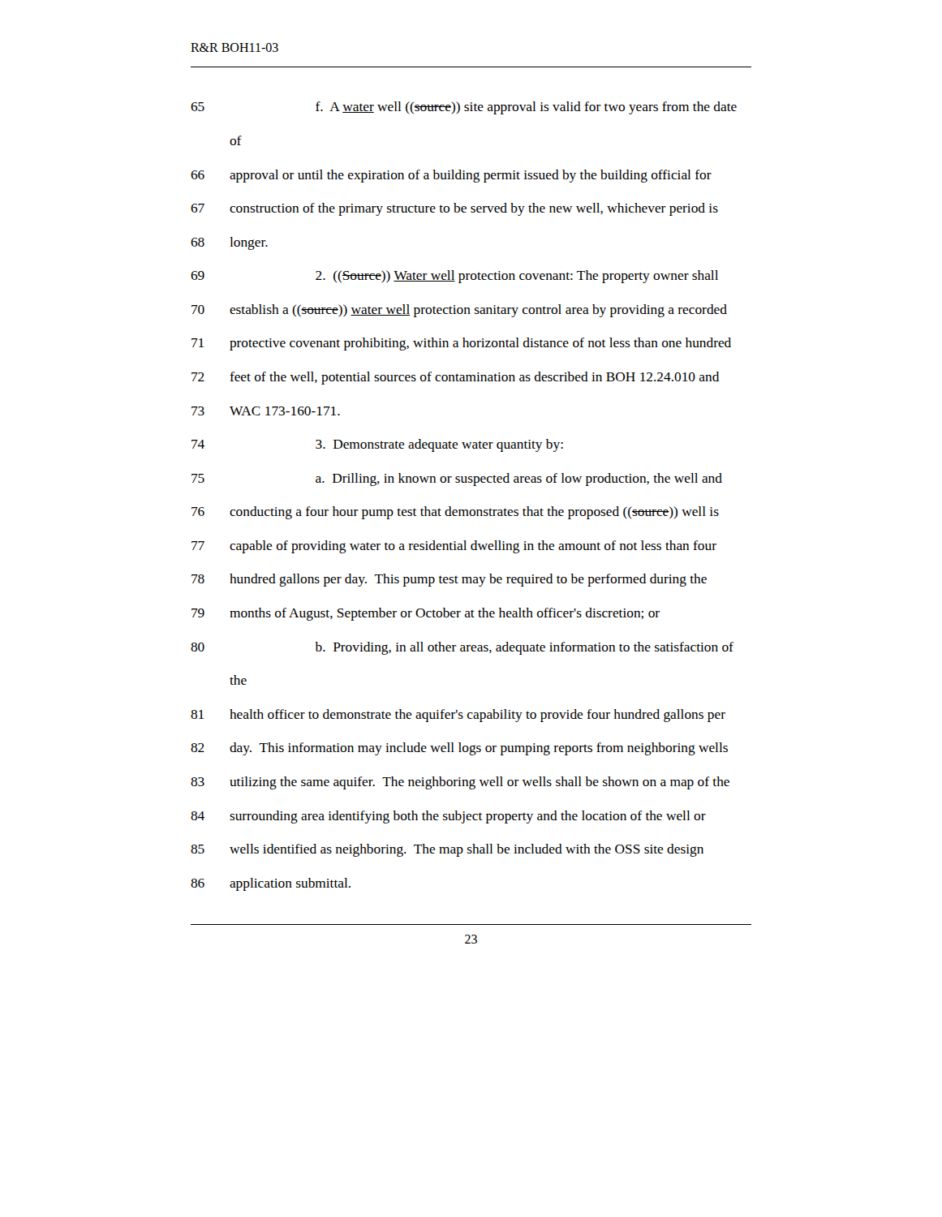R&R BOH11-03
| 65 | f. A water well (( source )) site approval is valid for two years from the date of |
| 66 | approval or until the expiration of a building permit issued by the building official for |
| 67 | construction of the primary structure to be served by the new well, whichever period is |
| 68 | longer. |
| 69 | 2. (( Source )) Water well protection covenant: The property owner shall |
| 70 | establish a (( source )) water well protection sanitary control area by providing a recorded |
| 71 | protective covenant prohibiting, within a horizontal distance of not less than one hundred |
| 72 | feet of the well, potential sources of contamination as described in BOH 12.24.010 and |
| 73 | WAC 173-160-171. |
| 74 | 3. Demonstrate adequate water quantity by: |
| 75 | a. Drilling, in known or suspected areas of low production, the well and |
| 76 | conducting a four hour pump test that demonstrates that the proposed (( source )) well is |
| 77 | capable of providing water to a residential dwelling in the amount of not less than four |
| 78 | hundred gallons per day. This pump test may be required to be performed during the |
| 79 | months of August, September or October at the health officer's discretion; or |
| 80 | b. Providing, in all other areas, adequate information to the satisfaction of the |
| 81 | health officer to demonstrate the aquifer's capability to provide four hundred gallons per |
| 82 | day. This information may include well logs or pumping reports from neighboring wells |
| 83 | utilizing the same aquifer. The neighboring well or wells shall be shown on a map of the |
| 84 | surrounding area identifying both the subject property and the location of the well or |
| 85 | wells identified as neighboring. The map shall be included with the OSS site design |
| 86 | application submittal. |
23